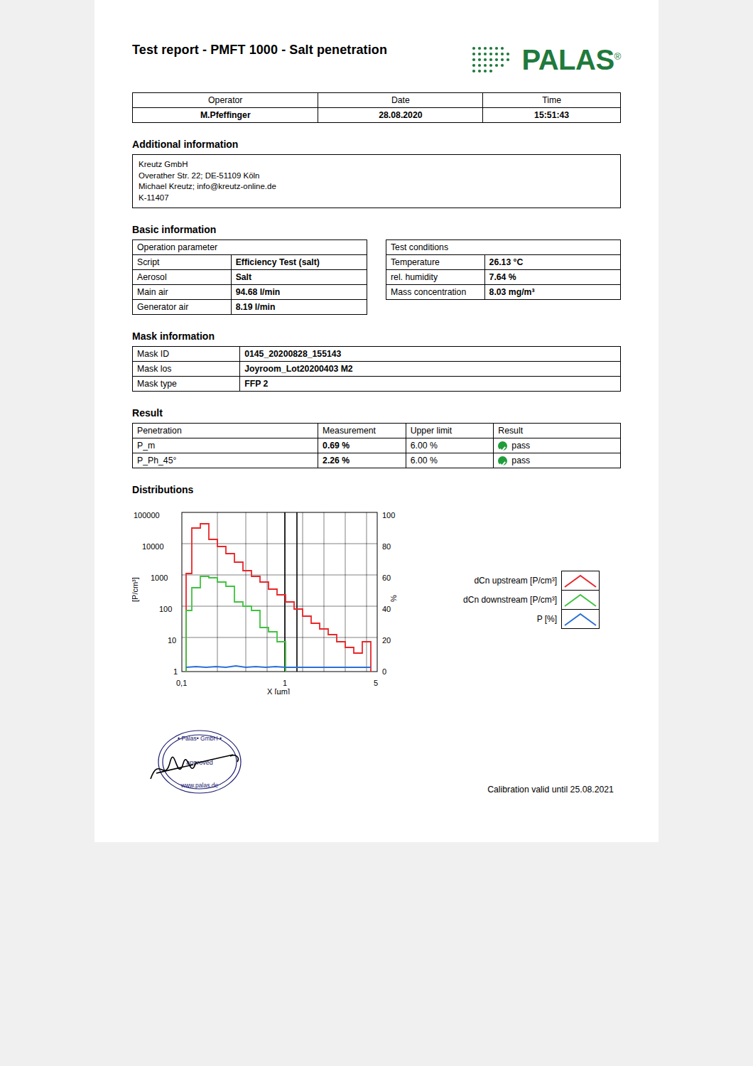Test report - PMFT 1000 - Salt penetration
PALAS®
| Operator | Date | Time |
| M.Pfeffinger | 28.08.2020 | 15:51:43 |
Additional information
Kreutz GmbH
Overather Str. 22; DE-51109 Köln
Michael Kreutz; info@kreutz-online.de
K-11407
Basic information
| Operation parameter |
| Script | Efficiency Test (salt) |
| Aerosol | Salt |
| Main air | 94.68 l/min |
| Generator air | 8.19 l/min |
| Test conditions |
| Temperature | 26.13 °C |
| rel. humidity | 7.64 % |
| Mass concentration | 8.03 mg/m³ |
Mask information
| Mask ID | 0145_20200828_155143 |
| Mask los | Joyroom_Lot20200403 M2 |
| Mask type | FFP 2 |
Result
| Penetration | Measurement | Upper limit | Result |
| P_m | 0.69 % | 6.00 % | pass |
| P_Ph_45° | 2.26 % | 6.00 % | pass |
Distributions
100000 10000 1000 100 10 1 100 80 60 40 20 0 0,1 1 5 X [µm] [P/cm³] %
| dCn upstream [P/cm³] | |
| dCn downstream [P/cm³] | |
| P [%] | |
• Palas• GmbH • approved www.palas.de
Calibration valid until 25.08.2021